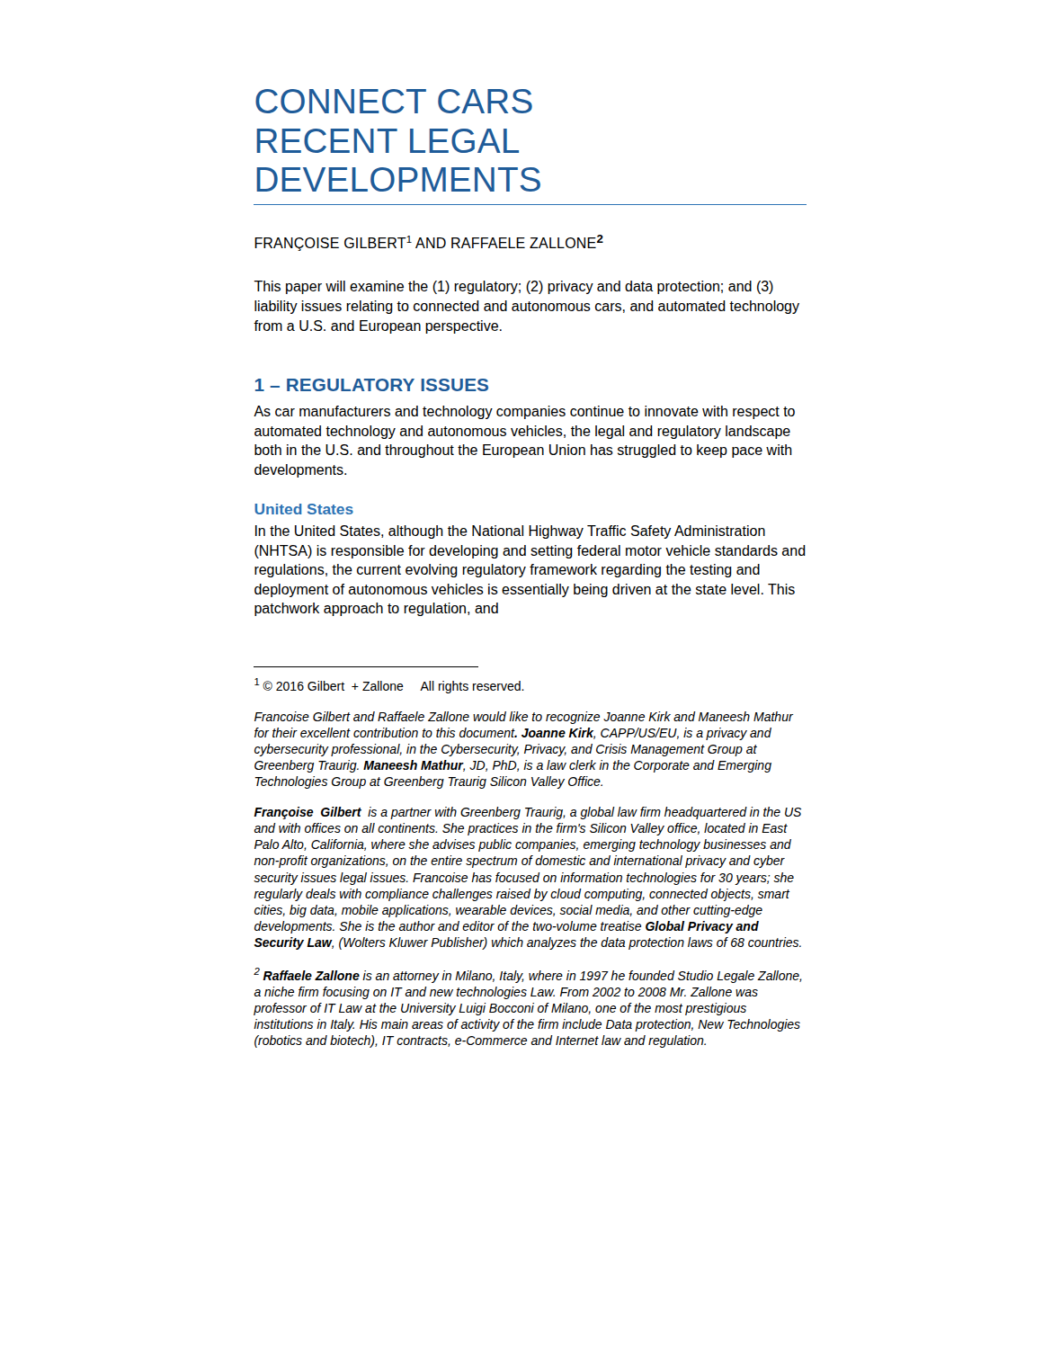CONNECT CARS
RECENT LEGAL DEVELOPMENTS
FRANÇOISE GILBERT1 AND RAFFAELE ZALLONE2
This paper will examine the (1) regulatory; (2) privacy and data protection; and (3) liability issues relating to connected and autonomous cars, and automated technology from a U.S. and European perspective.
1 – REGULATORY ISSUES
As car manufacturers and technology companies continue to innovate with respect to automated technology and autonomous vehicles, the legal and regulatory landscape both in the U.S. and throughout the European Union has struggled to keep pace with developments.
United States
In the United States, although the National Highway Traffic Safety Administration (NHTSA) is responsible for developing and setting federal motor vehicle standards and regulations, the current evolving regulatory framework regarding the testing and deployment of autonomous vehicles is essentially being driven at the state level. This patchwork approach to regulation, and
1 © 2016 Gilbert + Zallone All rights reserved.
Francoise Gilbert and Raffaele Zallone would like to recognize Joanne Kirk and Maneesh Mathur for their excellent contribution to this document. Joanne Kirk, CAPP/US/EU, is a privacy and cybersecurity professional, in the Cybersecurity, Privacy, and Crisis Management Group at Greenberg Traurig. Maneesh Mathur, JD, PhD, is a law clerk in the Corporate and Emerging Technologies Group at Greenberg Traurig Silicon Valley Office.
Françoise Gilbert is a partner with Greenberg Traurig, a global law firm headquartered in the US and with offices on all continents. She practices in the firm's Silicon Valley office, located in East Palo Alto, California, where she advises public companies, emerging technology businesses and non-profit organizations, on the entire spectrum of domestic and international privacy and cyber security issues legal issues. Francoise has focused on information technologies for 30 years; she regularly deals with compliance challenges raised by cloud computing, connected objects, smart cities, big data, mobile applications, wearable devices, social media, and other cutting-edge developments. She is the author and editor of the two-volume treatise Global Privacy and Security Law, (Wolters Kluwer Publisher) which analyzes the data protection laws of 68 countries.
2 Raffaele Zallone is an attorney in Milano, Italy, where in 1997 he founded Studio Legale Zallone, a niche firm focusing on IT and new technologies Law. From 2002 to 2008 Mr. Zallone was professor of IT Law at the University Luigi Bocconi of Milano, one of the most prestigious institutions in Italy. His main areas of activity of the firm include Data protection, New Technologies (robotics and biotech), IT contracts, e-Commerce and Internet law and regulation.